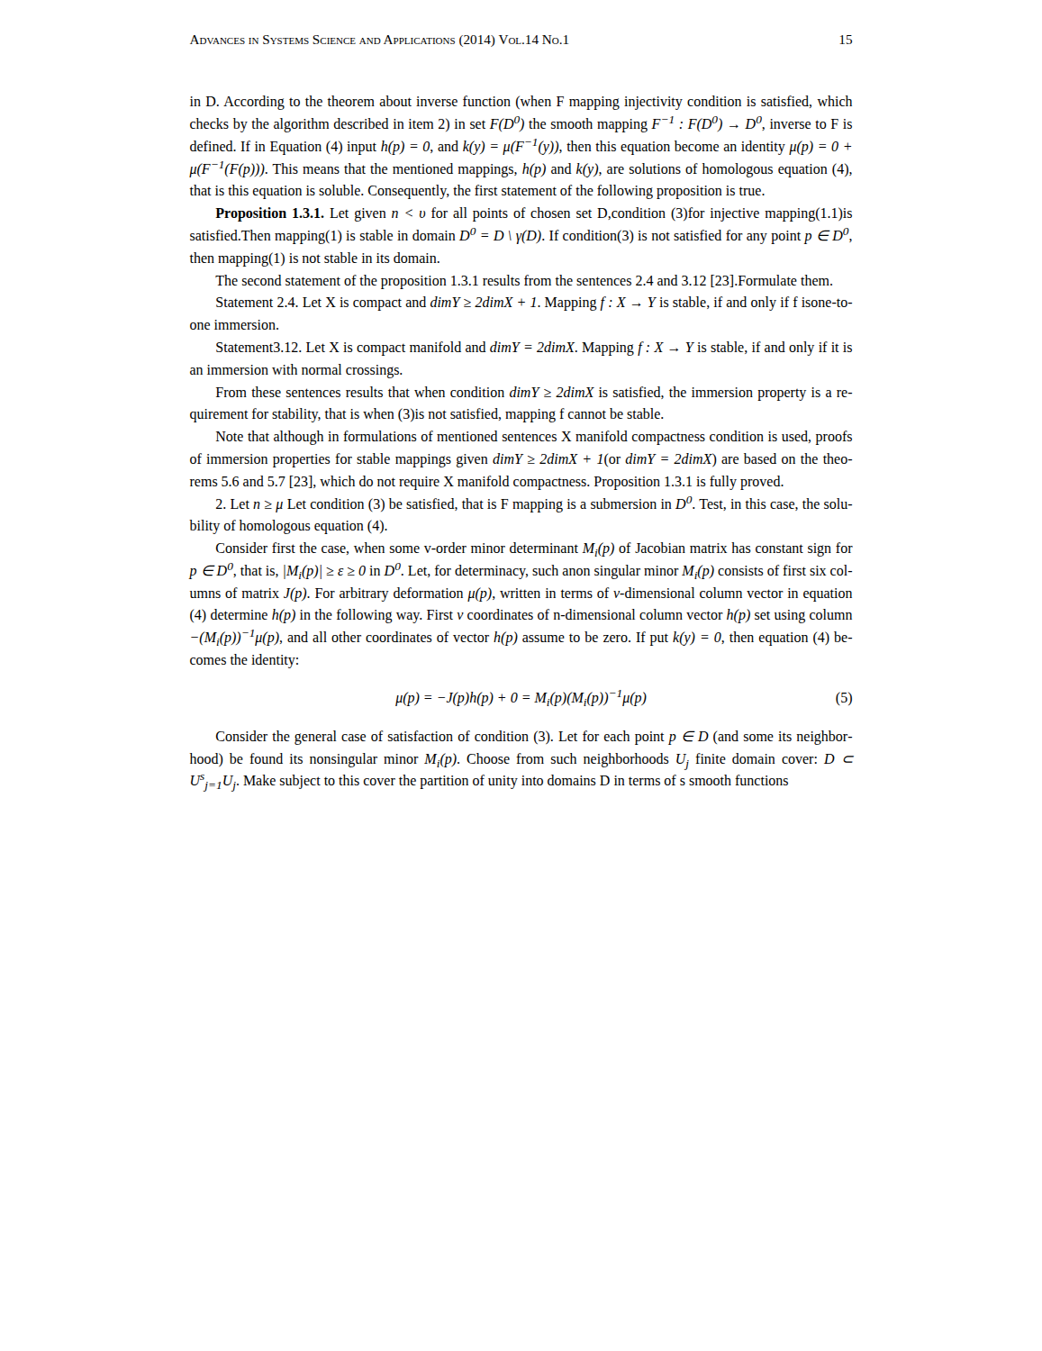Advances in Systems Science and Applications (2014) Vol.14 No.1 15
in D. According to the theorem about inverse function (when F mapping injectivity condition is satisfied, which checks by the algorithm described in item 2) in set F(D0) the smooth mapping F−1 : F(D0) → D0, inverse to F is defined. If in Equation (4) input h(p) = 0, and k(y) = μ(F−1(y)), then this equation become an identity μ(p) = 0 + μ(F−1(F(p))). This means that the mentioned mappings, h(p) and k(y), are solutions of homologous equation (4), that is this equation is soluble. Consequently, the first statement of the following proposition is true.
Proposition 1.3.1. Let given n < υ for all points of chosen set D,condition (3)for injective mapping(1.1)is satisfied.Then mapping(1) is stable in domain D0 = D \ γ(D). If condition(3) is not satisfied for any point p ∈ D0, then mapping(1) is not stable in its domain.
The second statement of the proposition 1.3.1 results from the sentences 2.4 and 3.12 [23].Formulate them.
Statement 2.4. Let X is compact and dimY ≥ 2dimX + 1. Mapping f : X → Y is stable, if and only if f isone-to-one immersion.
Statement3.12. Let X is compact manifold and dimY = 2dimX. Mapping f : X → Y is stable, if and only if it is an immersion with normal crossings.
From these sentences results that when condition dimY ≥ 2dimX is satisfied, the immersion property is a requirement for stability, that is when (3)is not satisfied, mapping f cannot be stable.
Note that although in formulations of mentioned sentences X manifold compactness condition is used, proofs of immersion properties for stable mappings given dimY ≥ 2dimX + 1(or dimY = 2dimX) are based on the theorems 5.6 and 5.7 [23], which do not require X manifold compactness. Proposition 1.3.1 is fully proved.
2. Let n ≥ μ Let condition (3) be satisfied, that is F mapping is a submersion in D0. Test, in this case, the solubility of homologous equation (4).
Consider first the case, when some v-order minor determinant Mi(p) of Jacobian matrix has constant sign for p ∈ D0, that is, |Mi(p)| ≥ ε ≥ 0 in D0. Let, for determinacy, such anon singular minor Mi(p) consists of first six columns of matrix J(p). For arbitrary deformation μ(p), written in terms of v-dimensional column vector in equation (4) determine h(p) in the following way. First v coordinates of n-dimensional column vector h(p) set using column −(Mi(p))−1μ(p), and all other coordinates of vector h(p) assume to be zero. If put k(y) = 0, then equation (4) becomes the identity:
μ(p) = −J(p)h(p) + 0 = Mi(p)(Mi(p))−1μ(p) (5)
Consider the general case of satisfaction of condition (3). Let for each point p ∈ D (and some its neighborhood) be found its nonsingular minor Mi(p). Choose from such neighborhoods Uj finite domain cover: D ⊂ Usj=1Uj. Make subject to this cover the partition of unity into domains D in terms of s smooth functions